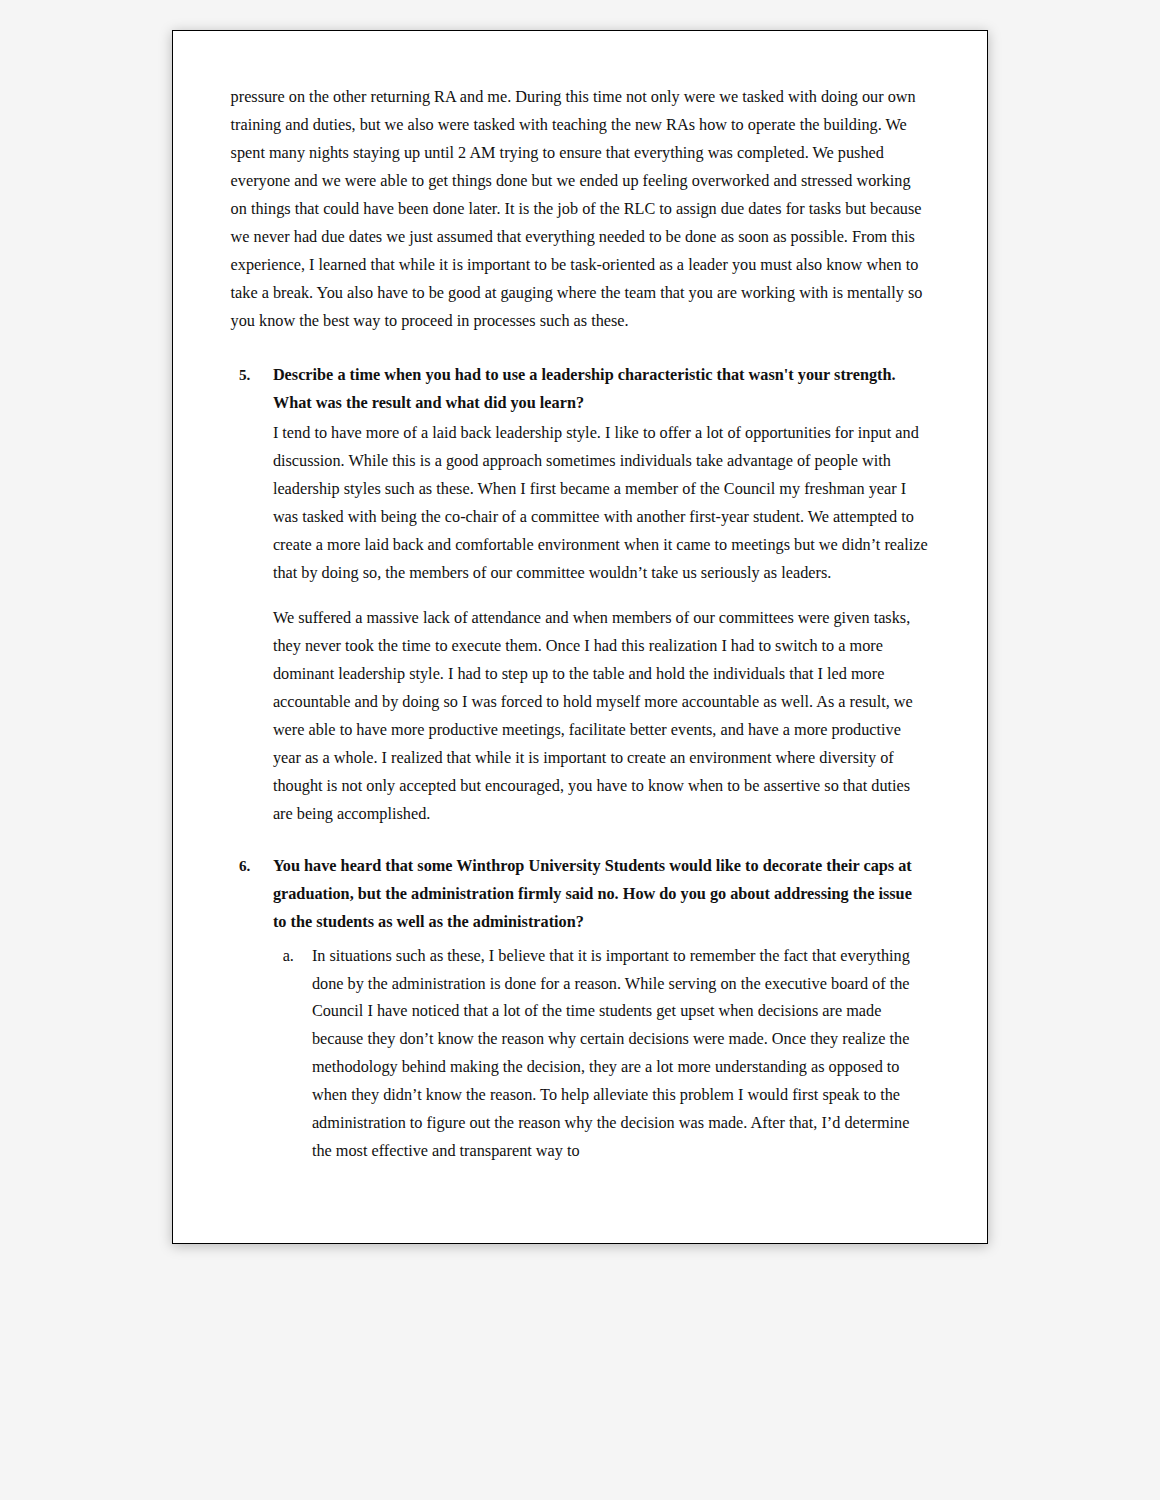pressure on the other returning RA and me. During this time not only were we tasked with doing our own training and duties, but we also were tasked with teaching the new RAs how to operate the building. We spent many nights staying up until 2 AM trying to ensure that everything was completed. We pushed everyone and we were able to get things done but we ended up feeling overworked and stressed working on things that could have been done later. It is the job of the RLC to assign due dates for tasks but because we never had due dates we just assumed that everything needed to be done as soon as possible. From this experience, I learned that while it is important to be task-oriented as a leader you must also know when to take a break. You also have to be good at gauging where the team that you are working with is mentally so you know the best way to proceed in processes such as these.
Describe a time when you had to use a leadership characteristic that wasn't your strength. What was the result and what did you learn?
I tend to have more of a laid back leadership style. I like to offer a lot of opportunities for input and discussion. While this is a good approach sometimes individuals take advantage of people with leadership styles such as these. When I first became a member of the Council my freshman year I was tasked with being the co-chair of a committee with another first-year student. We attempted to create a more laid back and comfortable environment when it came to meetings but we didn’t realize that by doing so, the members of our committee wouldn’t take us seriously as leaders.
We suffered a massive lack of attendance and when members of our committees were given tasks, they never took the time to execute them. Once I had this realization I had to switch to a more dominant leadership style. I had to step up to the table and hold the individuals that I led more accountable and by doing so I was forced to hold myself more accountable as well. As a result, we were able to have more productive meetings, facilitate better events, and have a more productive year as a whole. I realized that while it is important to create an environment where diversity of thought is not only accepted but encouraged, you have to know when to be assertive so that duties are being accomplished.
You have heard that some Winthrop University Students would like to decorate their caps at graduation, but the administration firmly said no. How do you go about addressing the issue to the students as well as the administration?
In situations such as these, I believe that it is important to remember the fact that everything done by the administration is done for a reason. While serving on the executive board of the Council I have noticed that a lot of the time students get upset when decisions are made because they don’t know the reason why certain decisions were made. Once they realize the methodology behind making the decision, they are a lot more understanding as opposed to when they didn’t know the reason. To help alleviate this problem I would first speak to the administration to figure out the reason why the decision was made. After that, I’d determine the most effective and transparent way to